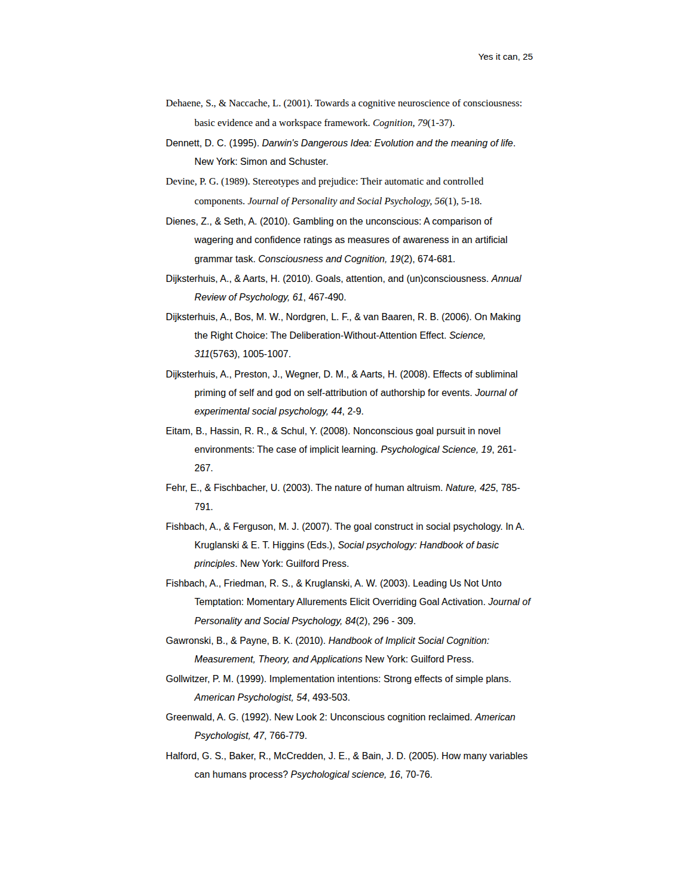Yes it can, 25
Dehaene, S., & Naccache, L. (2001). Towards a cognitive neuroscience of consciousness: basic evidence and a workspace framework. Cognition, 79(1-37).
Dennett, D. C. (1995). Darwin's Dangerous Idea: Evolution and the meaning of life. New York: Simon and Schuster.
Devine, P. G. (1989). Stereotypes and prejudice: Their automatic and controlled components. Journal of Personality and Social Psychology, 56(1), 5-18.
Dienes, Z., & Seth, A. (2010). Gambling on the unconscious: A comparison of wagering and confidence ratings as measures of awareness in an artificial grammar task. Consciousness and Cognition, 19(2), 674-681.
Dijksterhuis, A., & Aarts, H. (2010). Goals, attention, and (un)consciousness. Annual Review of Psychology, 61, 467-490.
Dijksterhuis, A., Bos, M. W., Nordgren, L. F., & van Baaren, R. B. (2006). On Making the Right Choice: The Deliberation-Without-Attention Effect. Science, 311(5763), 1005-1007.
Dijksterhuis, A., Preston, J., Wegner, D. M., & Aarts, H. (2008). Effects of subliminal priming of self and god on self-attribution of authorship for events. Journal of experimental social psychology, 44, 2-9.
Eitam, B., Hassin, R. R., & Schul, Y. (2008). Nonconscious goal pursuit in novel environments: The case of implicit learning. Psychological Science, 19, 261-267.
Fehr, E., & Fischbacher, U. (2003). The nature of human altruism. Nature, 425, 785-791.
Fishbach, A., & Ferguson, M. J. (2007). The goal construct in social psychology. In A. Kruglanski & E. T. Higgins (Eds.), Social psychology: Handbook of basic principles. New York: Guilford Press.
Fishbach, A., Friedman, R. S., & Kruglanski, A. W. (2003). Leading Us Not Unto Temptation: Momentary Allurements Elicit Overriding Goal Activation. Journal of Personality and Social Psychology, 84(2), 296 - 309.
Gawronski, B., & Payne, B. K. (2010). Handbook of Implicit Social Cognition: Measurement, Theory, and Applications New York: Guilford Press.
Gollwitzer, P. M. (1999). Implementation intentions: Strong effects of simple plans. American Psychologist, 54, 493-503.
Greenwald, A. G. (1992). New Look 2: Unconscious cognition reclaimed. American Psychologist, 47, 766-779.
Halford, G. S., Baker, R., McCredden, J. E., & Bain, J. D. (2005). How many variables can humans process? Psychological science, 16, 70-76.